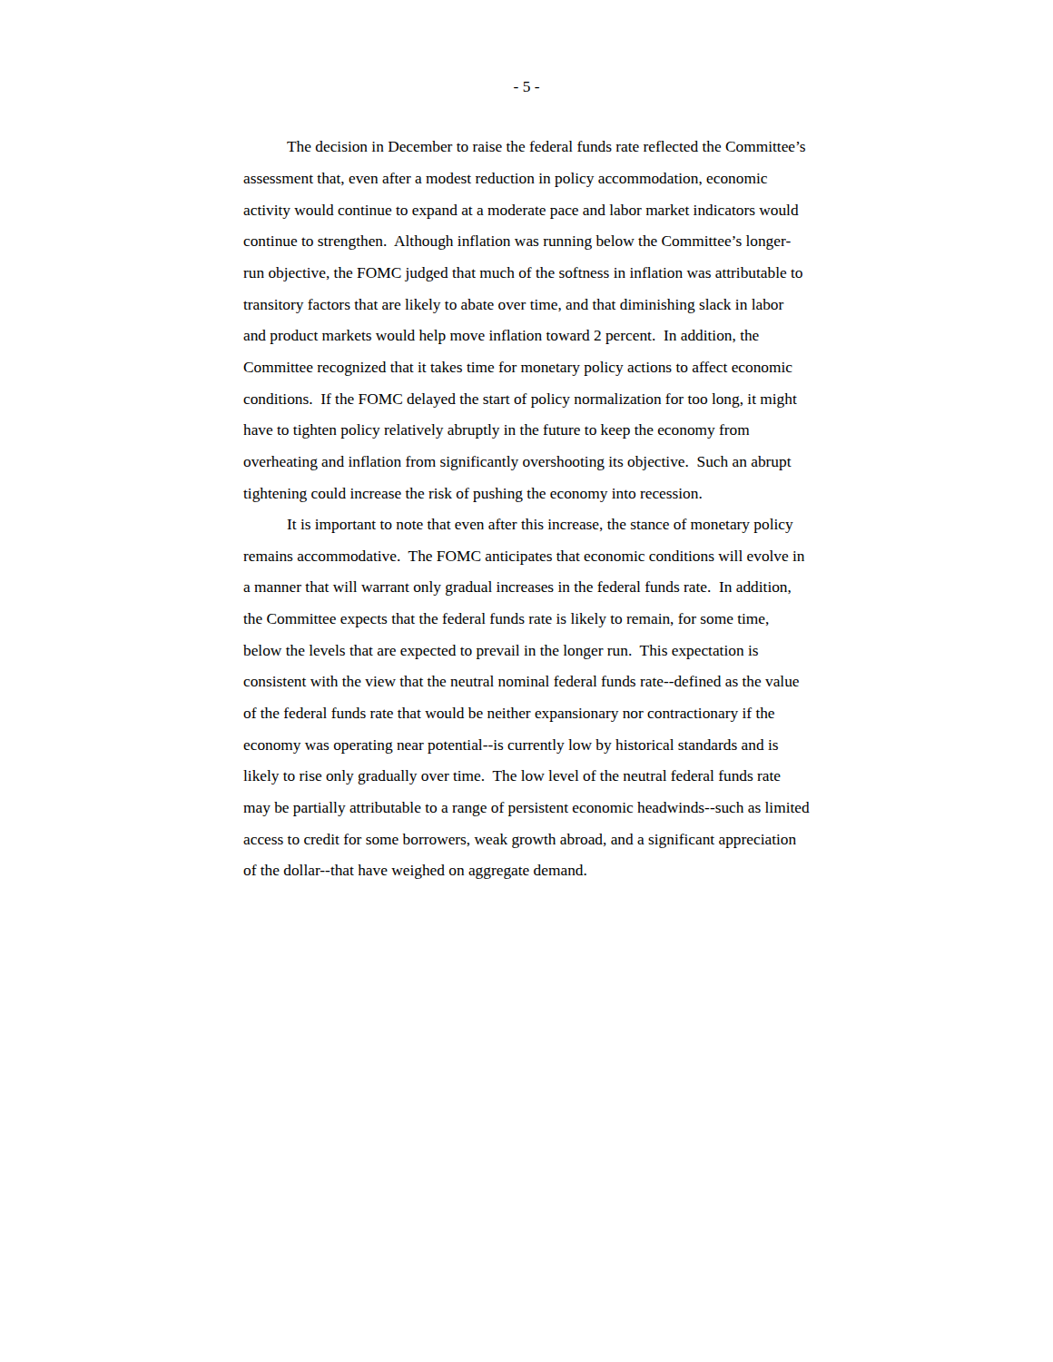- 5 -
The decision in December to raise the federal funds rate reflected the Committee’s assessment that, even after a modest reduction in policy accommodation, economic activity would continue to expand at a moderate pace and labor market indicators would continue to strengthen. Although inflation was running below the Committee’s longer-run objective, the FOMC judged that much of the softness in inflation was attributable to transitory factors that are likely to abate over time, and that diminishing slack in labor and product markets would help move inflation toward 2 percent. In addition, the Committee recognized that it takes time for monetary policy actions to affect economic conditions. If the FOMC delayed the start of policy normalization for too long, it might have to tighten policy relatively abruptly in the future to keep the economy from overheating and inflation from significantly overshooting its objective. Such an abrupt tightening could increase the risk of pushing the economy into recession.
It is important to note that even after this increase, the stance of monetary policy remains accommodative. The FOMC anticipates that economic conditions will evolve in a manner that will warrant only gradual increases in the federal funds rate. In addition, the Committee expects that the federal funds rate is likely to remain, for some time, below the levels that are expected to prevail in the longer run. This expectation is consistent with the view that the neutral nominal federal funds rate--defined as the value of the federal funds rate that would be neither expansionary nor contractionary if the economy was operating near potential--is currently low by historical standards and is likely to rise only gradually over time. The low level of the neutral federal funds rate may be partially attributable to a range of persistent economic headwinds--such as limited access to credit for some borrowers, weak growth abroad, and a significant appreciation of the dollar--that have weighed on aggregate demand.